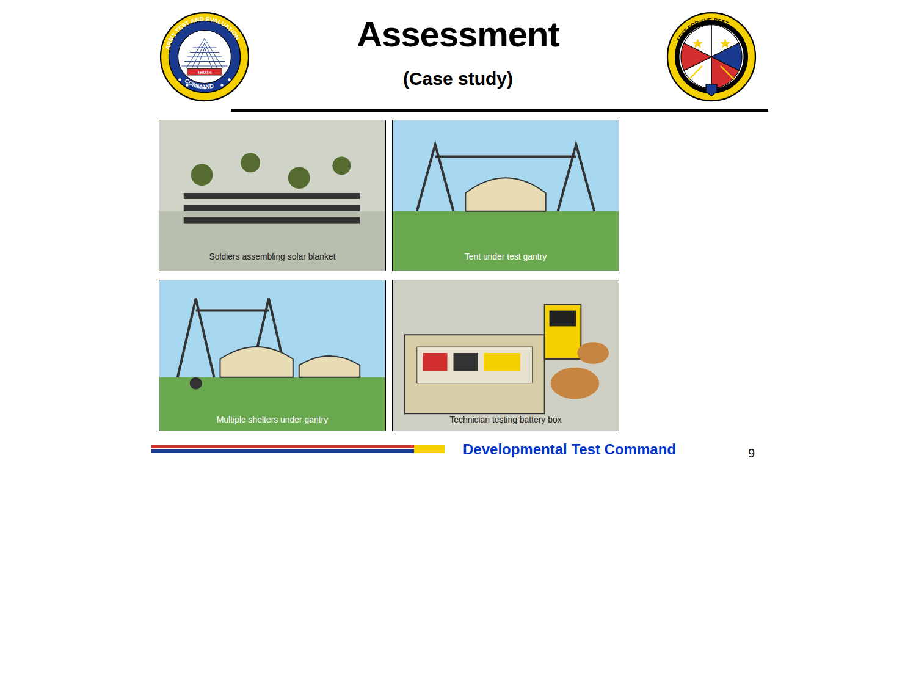TRUTH ARMY TEST AND EVALUATION COMMAND TEST FOR THE BEST
Assessment
(Case study)
Developmental Test Command
9